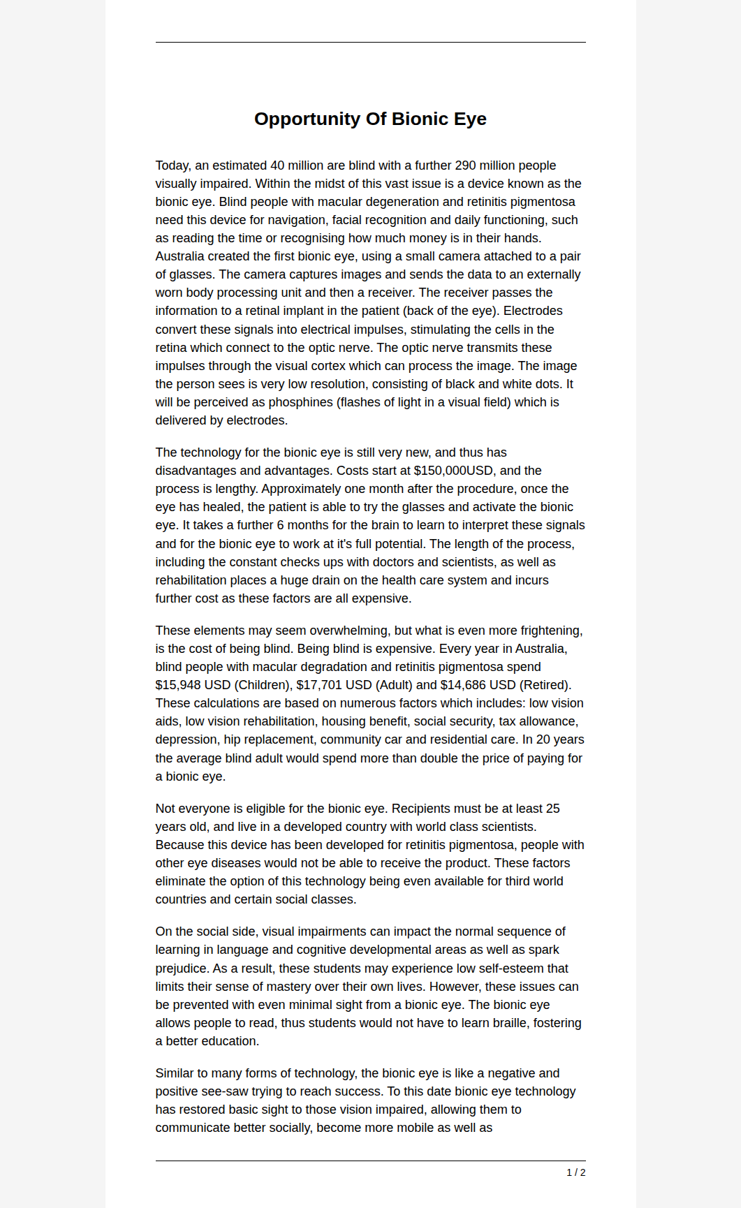Opportunity Of Bionic Eye
Today, an estimated 40 million are blind with a further 290 million people visually impaired. Within the midst of this vast issue is a device known as the bionic eye. Blind people with macular degeneration and retinitis pigmentosa need this device for navigation, facial recognition and daily functioning, such as reading the time or recognising how much money is in their hands. Australia created the first bionic eye, using a small camera attached to a pair of glasses. The camera captures images and sends the data to an externally worn body processing unit and then a receiver. The receiver passes the information to a retinal implant in the patient (back of the eye). Electrodes convert these signals into electrical impulses, stimulating the cells in the retina which connect to the optic nerve. The optic nerve transmits these impulses through the visual cortex which can process the image. The image the person sees is very low resolution, consisting of black and white dots. It will be perceived as phosphines (flashes of light in a visual field) which is delivered by electrodes.
The technology for the bionic eye is still very new, and thus has disadvantages and advantages. Costs start at $150,000USD, and the process is lengthy. Approximately one month after the procedure, once the eye has healed, the patient is able to try the glasses and activate the bionic eye. It takes a further 6 months for the brain to learn to interpret these signals and for the bionic eye to work at it's full potential. The length of the process, including the constant checks ups with doctors and scientists, as well as rehabilitation places a huge drain on the health care system and incurs further cost as these factors are all expensive.
These elements may seem overwhelming, but what is even more frightening, is the cost of being blind. Being blind is expensive. Every year in Australia, blind people with macular degradation and retinitis pigmentosa spend $15,948 USD (Children), $17,701 USD (Adult) and $14,686 USD (Retired). These calculations are based on numerous factors which includes: low vision aids, low vision rehabilitation, housing benefit, social security, tax allowance, depression, hip replacement, community car and residential care. In 20 years the average blind adult would spend more than double the price of paying for a bionic eye.
Not everyone is eligible for the bionic eye. Recipients must be at least 25 years old, and live in a developed country with world class scientists. Because this device has been developed for retinitis pigmentosa, people with other eye diseases would not be able to receive the product. These factors eliminate the option of this technology being even available for third world countries and certain social classes.
On the social side, visual impairments can impact the normal sequence of learning in language and cognitive developmental areas as well as spark prejudice. As a result, these students may experience low self-esteem that limits their sense of mastery over their own lives. However, these issues can be prevented with even minimal sight from a bionic eye. The bionic eye allows people to read, thus students would not have to learn braille, fostering a better education.
Similar to many forms of technology, the bionic eye is like a negative and positive see-saw trying to reach success. To this date bionic eye technology has restored basic sight to those vision impaired, allowing them to communicate better socially, become more mobile as well as
1 / 2